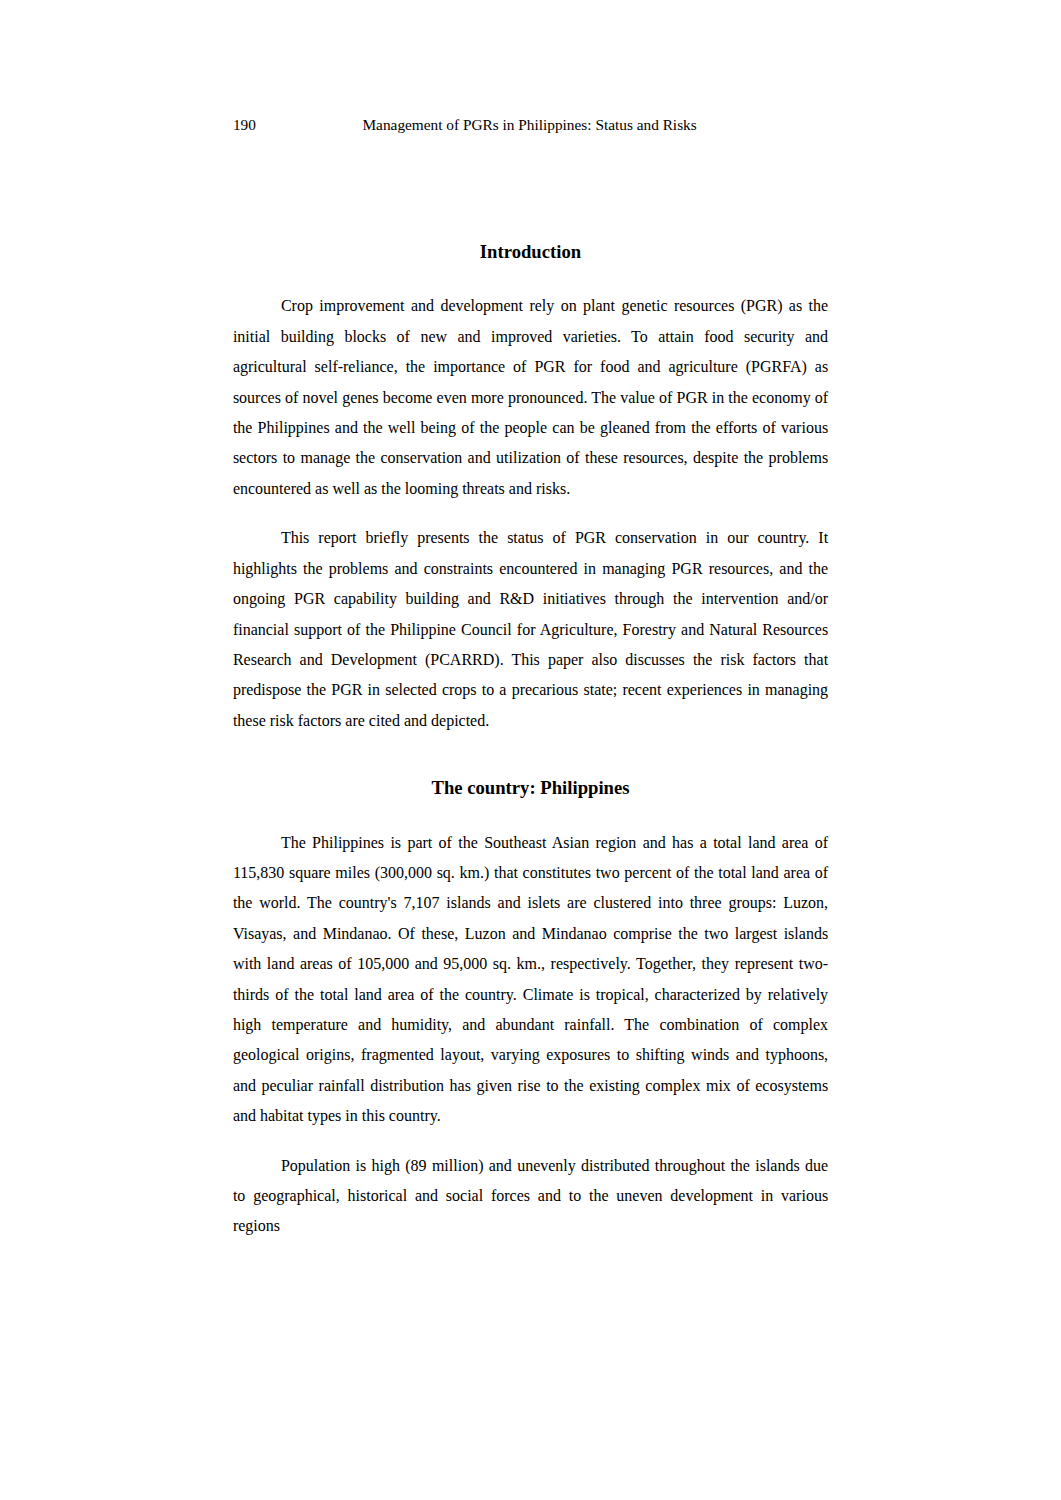190 Management of PGRs in Philippines: Status and Risks
Introduction
Crop improvement and development rely on plant genetic resources (PGR) as the initial building blocks of new and improved varieties. To attain food security and agricultural self-reliance, the importance of PGR for food and agriculture (PGRFA) as sources of novel genes become even more pronounced. The value of PGR in the economy of the Philippines and the well being of the people can be gleaned from the efforts of various sectors to manage the conservation and utilization of these resources, despite the problems encountered as well as the looming threats and risks.
This report briefly presents the status of PGR conservation in our country. It highlights the problems and constraints encountered in managing PGR resources, and the ongoing PGR capability building and R&D initiatives through the intervention and/or financial support of the Philippine Council for Agriculture, Forestry and Natural Resources Research and Development (PCARRD). This paper also discusses the risk factors that predispose the PGR in selected crops to a precarious state; recent experiences in managing these risk factors are cited and depicted.
The country: Philippines
The Philippines is part of the Southeast Asian region and has a total land area of 115,830 square miles (300,000 sq. km.) that constitutes two percent of the total land area of the world. The country's 7,107 islands and islets are clustered into three groups: Luzon, Visayas, and Mindanao. Of these, Luzon and Mindanao comprise the two largest islands with land areas of 105,000 and 95,000 sq. km., respectively. Together, they represent two-thirds of the total land area of the country. Climate is tropical, characterized by relatively high temperature and humidity, and abundant rainfall. The combination of complex geological origins, fragmented layout, varying exposures to shifting winds and typhoons, and peculiar rainfall distribution has given rise to the existing complex mix of ecosystems and habitat types in this country.
Population is high (89 million) and unevenly distributed throughout the islands due to geographical, historical and social forces and to the uneven development in various regions